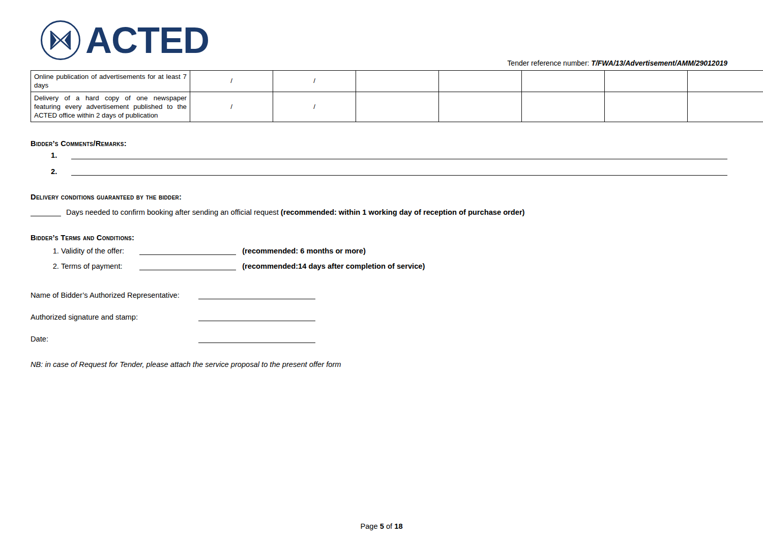ACTED
Tender reference number: T/FWA/13/Advertisement/AMM/29012019
| Online publication of advertisements for at least 7 days | / | / | | | | | |
| Delivery of a hard copy of one newspaper featuring every advertisement published to the ACTED office within 2 days of publication | / | / | | | | | |
Bidder’s Comments/Remarks:
1.
2.
Delivery conditions guaranteed by the bidder:
Days needed to confirm booking after sending an official request (recommended: within 1 working day of reception of purchase order)
Bidder’s Terms and Conditions:
Validity of the offer: (recommended: 6 months or more)
Terms of payment: (recommended:14 days after completion of service)
Name of Bidder’s Authorized Representative:
Authorized signature and stamp:
Date:
NB: in case of Request for Tender, please attach the service proposal to the present offer form
Page 5 of 18